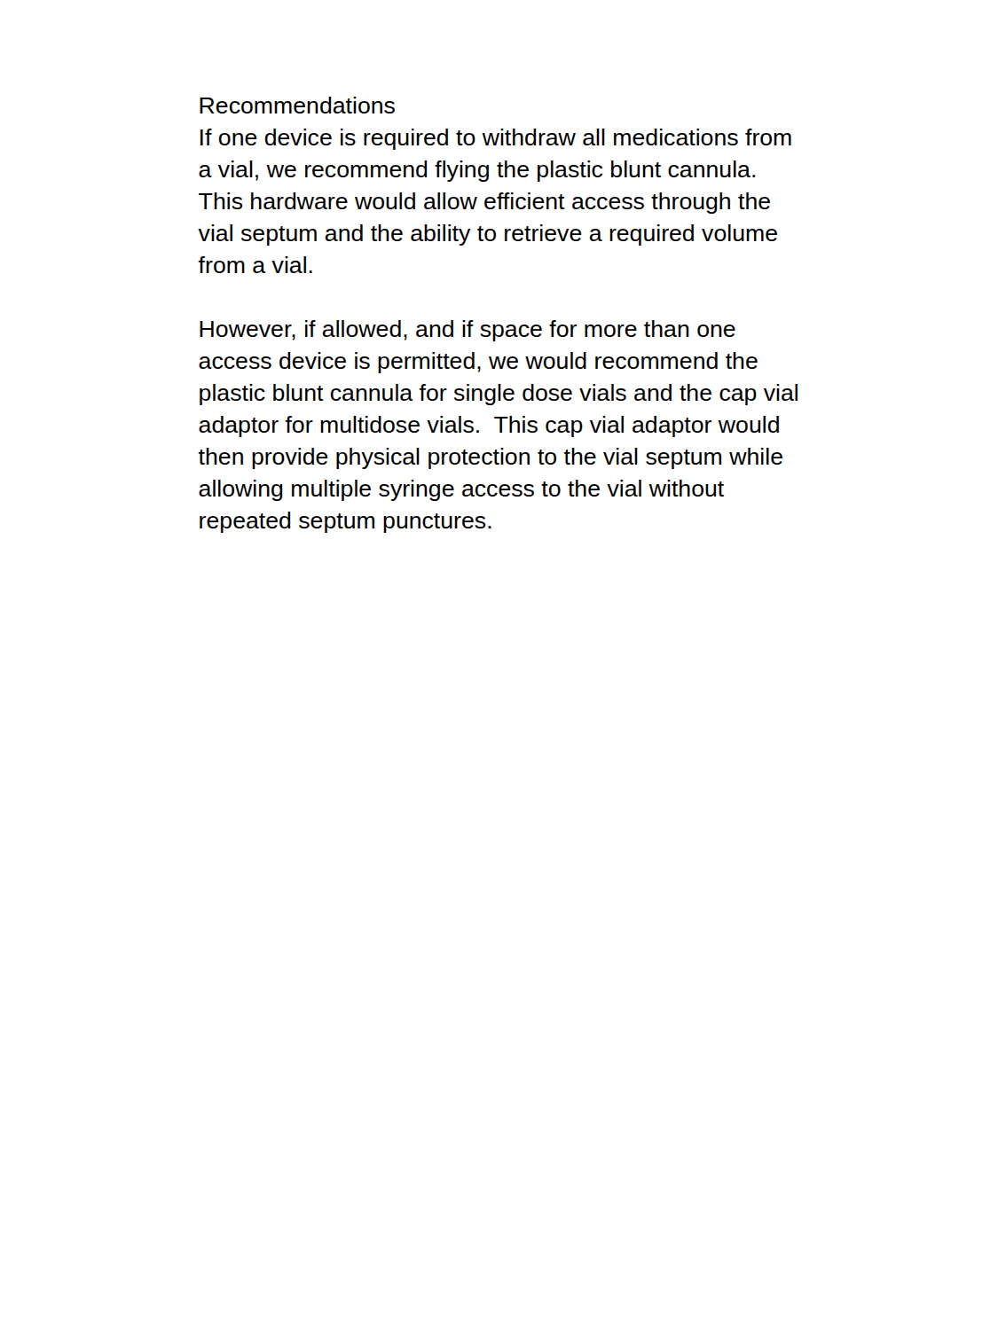Recommendations
If one device is required to withdraw all medications from a vial, we recommend flying the plastic blunt cannula. This hardware would allow efficient access through the vial septum and the ability to retrieve a required volume from a vial.
However, if allowed, and if space for more than one access device is permitted, we would recommend the plastic blunt cannula for single dose vials and the cap vial adaptor for multidose vials. This cap vial adaptor would then provide physical protection to the vial septum while allowing multiple syringe access to the vial without repeated septum punctures.